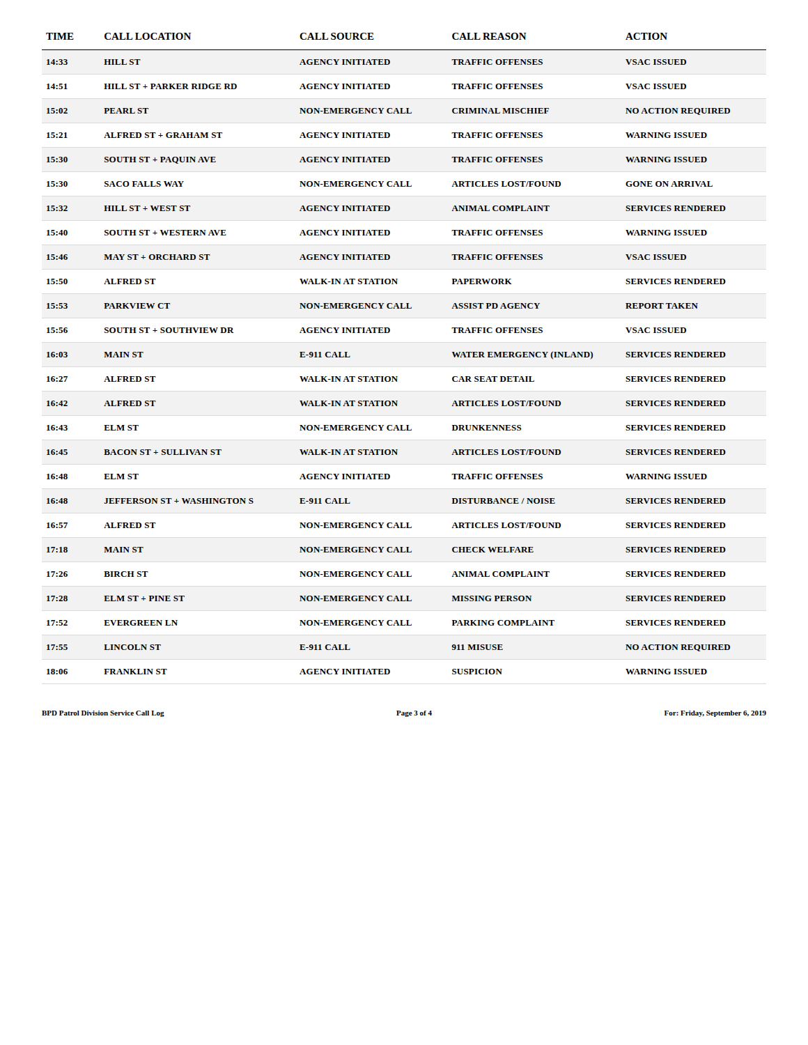| TIME | CALL LOCATION | CALL SOURCE | CALL REASON | ACTION |
| --- | --- | --- | --- | --- |
| 14:33 | HILL ST | AGENCY INITIATED | TRAFFIC OFFENSES | VSAC ISSUED |
| 14:51 | HILL ST + PARKER RIDGE RD | AGENCY INITIATED | TRAFFIC OFFENSES | VSAC ISSUED |
| 15:02 | PEARL ST | NON-EMERGENCY CALL | CRIMINAL MISCHIEF | NO ACTION REQUIRED |
| 15:21 | ALFRED ST + GRAHAM ST | AGENCY INITIATED | TRAFFIC OFFENSES | WARNING ISSUED |
| 15:30 | SOUTH ST + PAQUIN AVE | AGENCY INITIATED | TRAFFIC OFFENSES | WARNING ISSUED |
| 15:30 | SACO FALLS WAY | NON-EMERGENCY CALL | ARTICLES LOST/FOUND | GONE ON ARRIVAL |
| 15:32 | HILL ST + WEST ST | AGENCY INITIATED | ANIMAL COMPLAINT | SERVICES RENDERED |
| 15:40 | SOUTH ST + WESTERN AVE | AGENCY INITIATED | TRAFFIC OFFENSES | WARNING ISSUED |
| 15:46 | MAY ST + ORCHARD ST | AGENCY INITIATED | TRAFFIC OFFENSES | VSAC ISSUED |
| 15:50 | ALFRED ST | WALK-IN AT STATION | PAPERWORK | SERVICES RENDERED |
| 15:53 | PARKVIEW CT | NON-EMERGENCY CALL | ASSIST PD AGENCY | REPORT TAKEN |
| 15:56 | SOUTH ST + SOUTHVIEW DR | AGENCY INITIATED | TRAFFIC OFFENSES | VSAC ISSUED |
| 16:03 | MAIN ST | E-911 CALL | WATER EMERGENCY (INLAND) | SERVICES RENDERED |
| 16:27 | ALFRED ST | WALK-IN AT STATION | CAR SEAT DETAIL | SERVICES RENDERED |
| 16:42 | ALFRED ST | WALK-IN AT STATION | ARTICLES LOST/FOUND | SERVICES RENDERED |
| 16:43 | ELM ST | NON-EMERGENCY CALL | DRUNKENNESS | SERVICES RENDERED |
| 16:45 | BACON ST + SULLIVAN ST | WALK-IN AT STATION | ARTICLES LOST/FOUND | SERVICES RENDERED |
| 16:48 | ELM ST | AGENCY INITIATED | TRAFFIC OFFENSES | WARNING ISSUED |
| 16:48 | JEFFERSON ST + WASHINGTON S | E-911 CALL | DISTURBANCE / NOISE | SERVICES RENDERED |
| 16:57 | ALFRED ST | NON-EMERGENCY CALL | ARTICLES LOST/FOUND | SERVICES RENDERED |
| 17:18 | MAIN ST | NON-EMERGENCY CALL | CHECK WELFARE | SERVICES RENDERED |
| 17:26 | BIRCH ST | NON-EMERGENCY CALL | ANIMAL COMPLAINT | SERVICES RENDERED |
| 17:28 | ELM ST + PINE ST | NON-EMERGENCY CALL | MISSING PERSON | SERVICES RENDERED |
| 17:52 | EVERGREEN LN | NON-EMERGENCY CALL | PARKING COMPLAINT | SERVICES RENDERED |
| 17:55 | LINCOLN ST | E-911 CALL | 911 MISUSE | NO ACTION REQUIRED |
| 18:06 | FRANKLIN ST | AGENCY INITIATED | SUSPICION | WARNING ISSUED |
BPD Patrol Division Service Call Log
Page 3 of 4
For: Friday, September 6, 2019